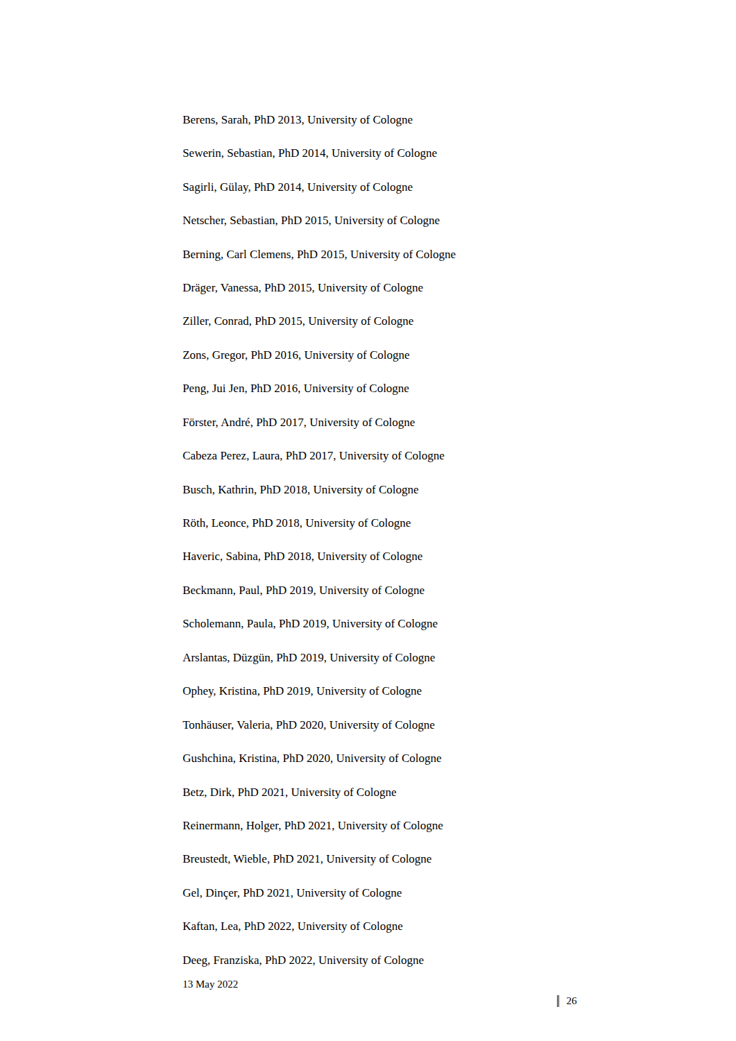Berens, Sarah, PhD 2013, University of Cologne
Sewerin, Sebastian, PhD 2014, University of Cologne
Sagirli, Gülay, PhD 2014, University of Cologne
Netscher, Sebastian, PhD 2015, University of Cologne
Berning, Carl Clemens, PhD 2015, University of Cologne
Dräger, Vanessa, PhD 2015, University of Cologne
Ziller, Conrad, PhD 2015, University of Cologne
Zons, Gregor, PhD 2016, University of Cologne
Peng, Jui Jen, PhD 2016, University of Cologne
Förster, André, PhD 2017, University of Cologne
Cabeza Perez, Laura, PhD 2017, University of Cologne
Busch, Kathrin, PhD 2018, University of Cologne
Röth, Leonce, PhD 2018, University of Cologne
Haveric, Sabina, PhD 2018, University of Cologne
Beckmann, Paul, PhD 2019, University of Cologne
Scholemann, Paula, PhD 2019, University of Cologne
Arslantas, Düzgün, PhD 2019, University of Cologne
Ophey, Kristina, PhD 2019, University of Cologne
Tonhäuser, Valeria, PhD 2020, University of Cologne
Gushchina, Kristina, PhD 2020, University of Cologne
Betz, Dirk, PhD 2021, University of Cologne
Reinermann, Holger, PhD 2021, University of Cologne
Breustedt, Wieble, PhD 2021, University of Cologne
Gel, Dinçer, PhD 2021, University of Cologne
Kaftan, Lea, PhD 2022, University of Cologne
Deeg, Franziska, PhD 2022, University of Cologne
13 May 2022
26